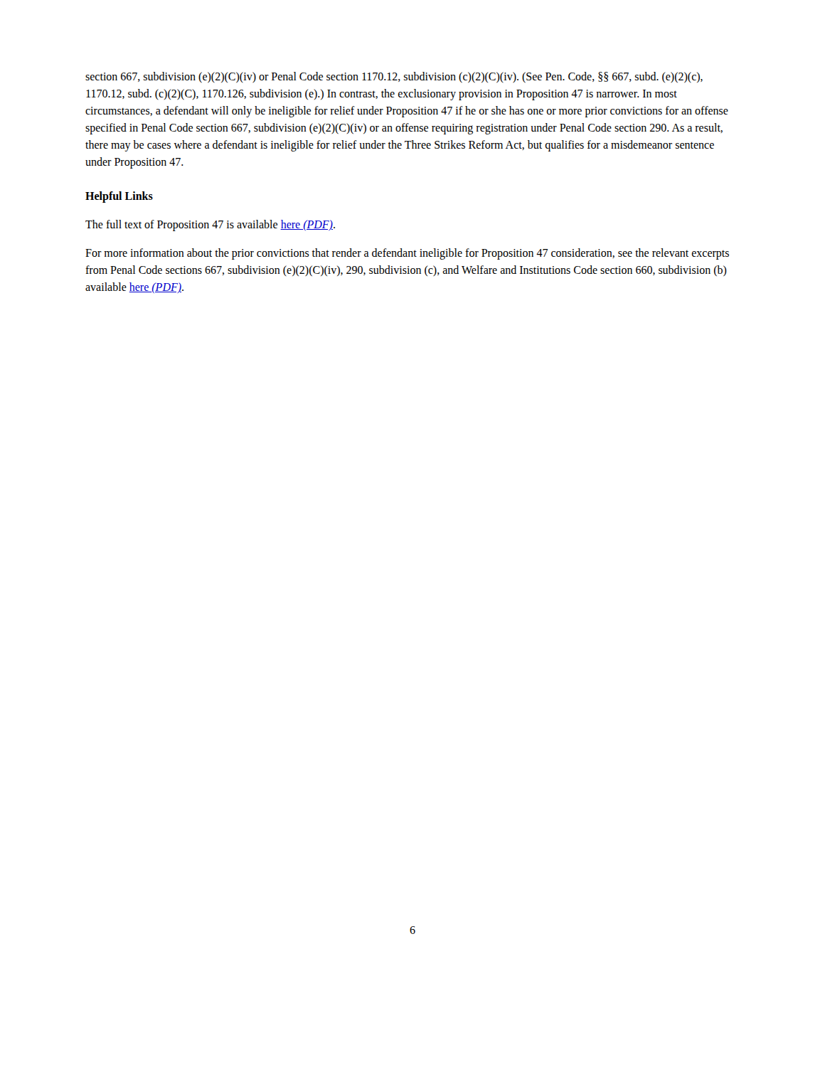section 667, subdivision (e)(2)(C)(iv) or Penal Code section 1170.12, subdivision (c)(2)(C)(iv). (See Pen. Code, §§ 667, subd. (e)(2)(c), 1170.12, subd. (c)(2)(C), 1170.126, subdivision (e).) In contrast, the exclusionary provision in Proposition 47 is narrower. In most circumstances, a defendant will only be ineligible for relief under Proposition 47 if he or she has one or more prior convictions for an offense specified in Penal Code section 667, subdivision (e)(2)(C)(iv) or an offense requiring registration under Penal Code section 290. As a result, there may be cases where a defendant is ineligible for relief under the Three Strikes Reform Act, but qualifies for a misdemeanor sentence under Proposition 47.
Helpful Links
The full text of Proposition 47 is available here (PDF).
For more information about the prior convictions that render a defendant ineligible for Proposition 47 consideration, see the relevant excerpts from Penal Code sections 667, subdivision (e)(2)(C)(iv), 290, subdivision (c), and Welfare and Institutions Code section 660, subdivision (b) available here (PDF).
6